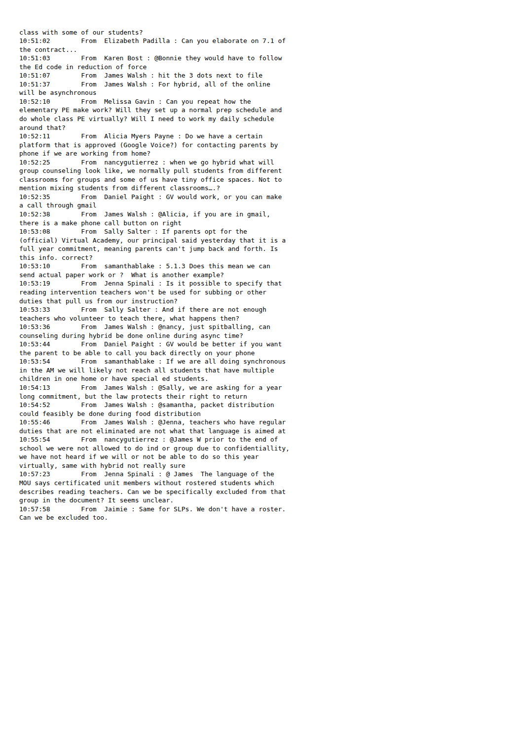class with some of our students?
10:51:02	From  Elizabeth Padilla : Can you elaborate on 7.1 of
the contract...
10:51:03	From  Karen Bost : @Bonnie they would have to follow
the Ed code in reduction of force
10:51:07	From  James Walsh : hit the 3 dots next to file
10:51:37	From  James Walsh : For hybrid, all of the online
will be asynchronous
10:52:10	From  Melissa Gavin : Can you repeat how the
elementary PE make work? Will they set up a normal prep schedule and
do whole class PE virtually? Will I need to work my daily schedule
around that?
10:52:11	From  Alicia Myers Payne : Do we have a certain
platform that is approved (Google Voice?) for contacting parents by
phone if we are working from home?
10:52:25	From  nancygutierrez : when we go hybrid what will
group counseling look like, we normally pull students from different
classrooms for groups and some of us have tiny office spaces. Not to
mention mixing students from different classrooms….?
10:52:35	From  Daniel Paight : GV would work, or you can make
a call through gmail
10:52:38	From  James Walsh : @Alicia, if you are in gmail,
there is a make phone call button on right
10:53:08	From  Sally Salter : If parents opt for the
(official) Virtual Academy, our principal said yesterday that it is a
full year commitment, meaning parents can't jump back and forth. Is
this info. correct?
10:53:10	From  samanthablake : 5.1.3 Does this mean we can
send actual paper work or ?  What is another example?
10:53:19	From  Jenna Spinali : Is it possible to specify that
reading intervention teachers won't be used for subbing or other
duties that pull us from our instruction?
10:53:33	From  Sally Salter : And if there are not enough
teachers who volunteer to teach there, what happens then?
10:53:36	From  James Walsh : @nancy, just spitballing, can
counseling during hybrid be done online during async time?
10:53:44	From  Daniel Paight : GV would be better if you want
the parent to be able to call you back directly on your phone
10:53:54	From  samanthablake : If we are all doing synchronous
in the AM we will likely not reach all students that have multiple
children in one home or have special ed students.
10:54:13	From  James Walsh : @Sally, we are asking for a year
long commitment, but the law protects their right to return
10:54:52	From  James Walsh : @samantha, packet distribution
could feasibly be done during food distribution
10:55:46	From  James Walsh : @Jenna, teachers who have regular
duties that are not eliminated are not what that language is aimed at
10:55:54	From  nancygutierrez : @James W prior to the end of
school we were not allowed to do ind or group due to confidentiallity,
we have not heard if we will or not be able to do so this year
virtually, same with hybrid not really sure
10:57:23	From  Jenna Spinali : @ James  The language of the
MOU says certificated unit members without rostered students which
describes reading teachers. Can we be specifically excluded from that
group in the document? It seems unclear.
10:57:58	From  Jaimie : Same for SLPs. We don't have a roster.
Can we be excluded too.